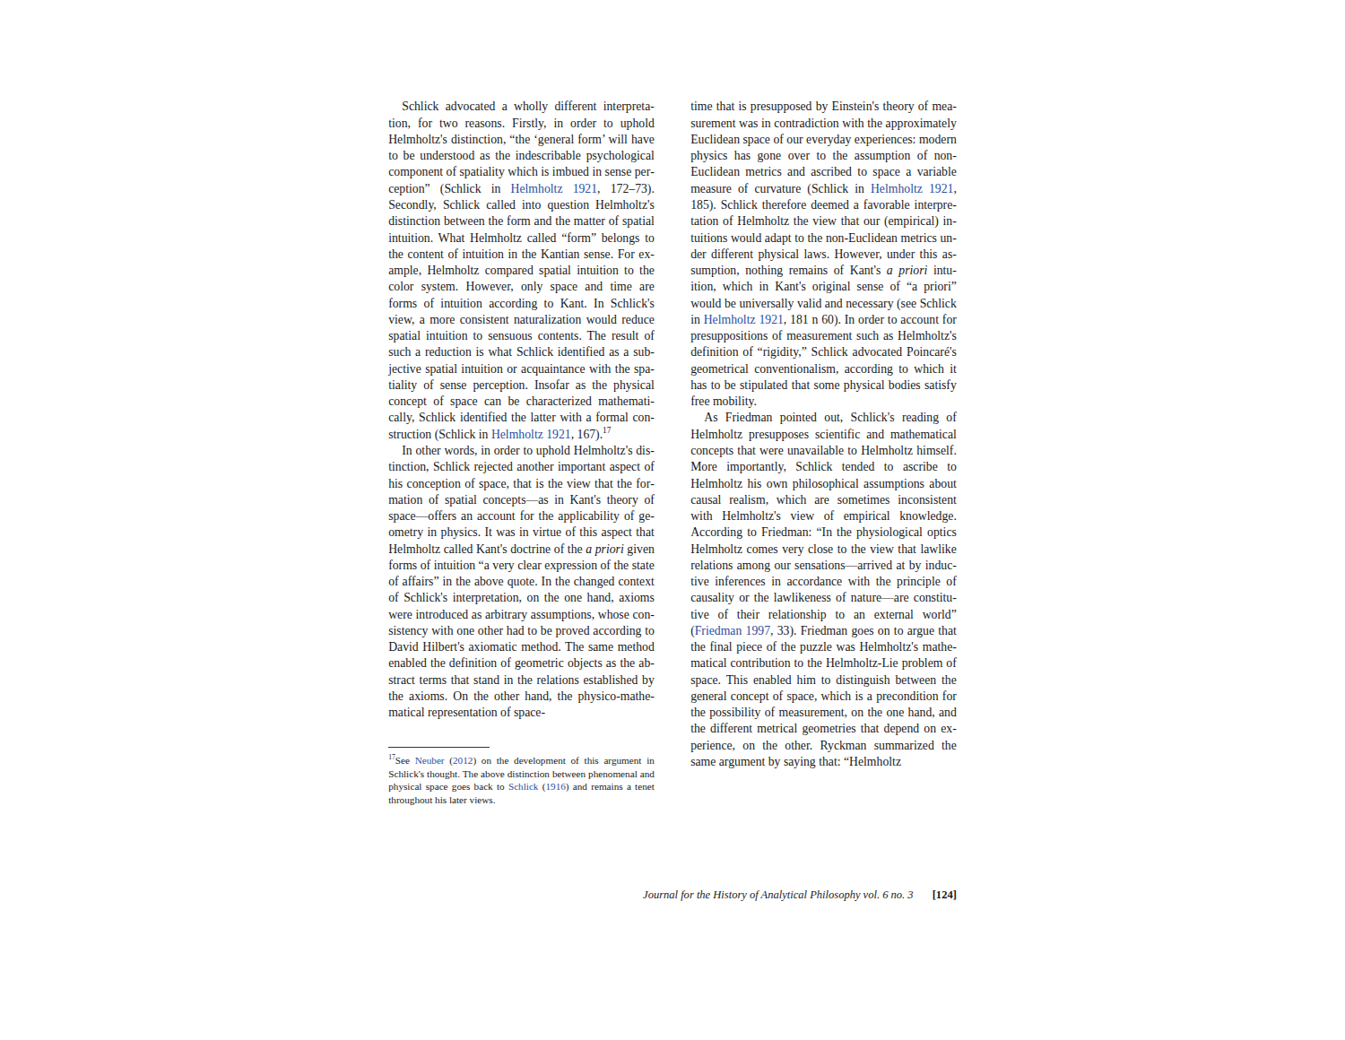Schlick advocated a wholly different interpretation, for two reasons. Firstly, in order to uphold Helmholtz's distinction, “the ‘general form’ will have to be understood as the indescribable psychological component of spatiality which is imbued in sense perception” (Schlick in Helmholtz 1921, 172–73). Secondly, Schlick called into question Helmholtz's distinction between the form and the matter of spatial intuition. What Helmholtz called “form” belongs to the content of intuition in the Kantian sense. For example, Helmholtz compared spatial intuition to the color system. However, only space and time are forms of intuition according to Kant. In Schlick's view, a more consistent naturalization would reduce spatial intuition to sensuous contents. The result of such a reduction is what Schlick identified as a subjective spatial intuition or acquaintance with the spatiality of sense perception. Insofar as the physical concept of space can be characterized mathematically, Schlick identified the latter with a formal construction (Schlick in Helmholtz 1921, 167).17
In other words, in order to uphold Helmholtz's distinction, Schlick rejected another important aspect of his conception of space, that is the view that the formation of spatial concepts—as in Kant's theory of space—offers an account for the applicability of geometry in physics. It was in virtue of this aspect that Helmholtz called Kant's doctrine of the a priori given forms of intuition “a very clear expression of the state of affairs” in the above quote. In the changed context of Schlick's interpretation, on the one hand, axioms were introduced as arbitrary assumptions, whose consistency with one other had to be proved according to David Hilbert's axiomatic method. The same method enabled the definition of geometric objects as the abstract terms that stand in the relations established by the axioms. On the other hand, the physico-mathematical representation of space-
17See Neuber (2012) on the development of this argument in Schlick's thought. The above distinction between phenomenal and physical space goes back to Schlick (1916) and remains a tenet throughout his later views.
time that is presupposed by Einstein's theory of measurement was in contradiction with the approximately Euclidean space of our everyday experiences: modern physics has gone over to the assumption of non-Euclidean metrics and ascribed to space a variable measure of curvature (Schlick in Helmholtz 1921, 185). Schlick therefore deemed a favorable interpretation of Helmholtz the view that our (empirical) intuitions would adapt to the non-Euclidean metrics under different physical laws. However, under this assumption, nothing remains of Kant's a priori intuition, which in Kant's original sense of “a priori” would be universally valid and necessary (see Schlick in Helmholtz 1921, 181 n 60). In order to account for presuppositions of measurement such as Helmholtz's definition of “rigidity,” Schlick advocated Poincaré's geometrical conventionalism, according to which it has to be stipulated that some physical bodies satisfy free mobility.
As Friedman pointed out, Schlick's reading of Helmholtz presupposes scientific and mathematical concepts that were unavailable to Helmholtz himself. More importantly, Schlick tended to ascribe to Helmholtz his own philosophical assumptions about causal realism, which are sometimes inconsistent with Helmholtz's view of empirical knowledge. According to Friedman: “In the physiological optics Helmholtz comes very close to the view that lawlike relations among our sensations—arrived at by inductive inferences in accordance with the principle of causality or the lawlikeness of nature—are constitutive of their relationship to an external world” (Friedman 1997, 33). Friedman goes on to argue that the final piece of the puzzle was Helmholtz's mathematical contribution to the Helmholtz-Lie problem of space. This enabled him to distinguish between the general concept of space, which is a precondition for the possibility of measurement, on the one hand, and the different metrical geometries that depend on experience, on the other. Ryckman summarized the same argument by saying that: “Helmholtz
Journal for the History of Analytical Philosophy vol. 6 no. 3[124]